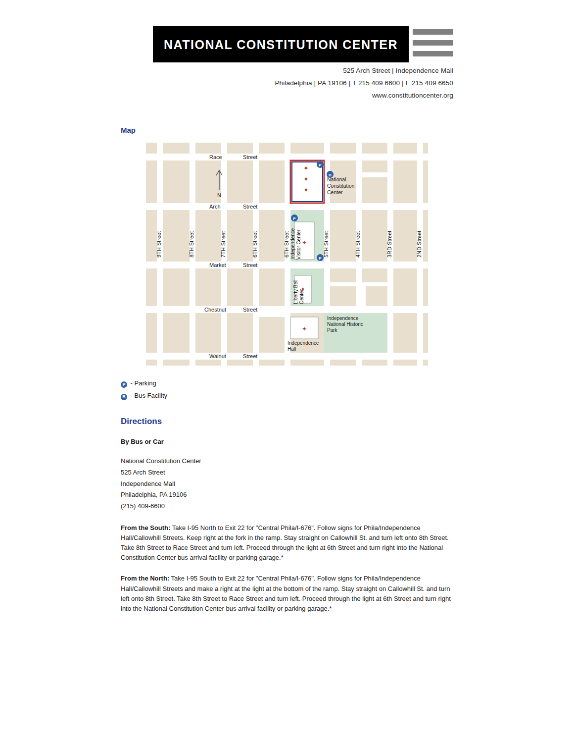NATIONAL CONSTITUTION CENTER
525 Arch Street | Independence Mall
Philadelphia | PA 19106 | T 215 409 6600 | F 215 409 6650
www.constitutioncenter.org
Map
✦ ✦ ✦ ✦ ✦ ✦ N Race Street Arch Street Market Street Chestnut Street Walnut Street 9TH Street 8TH Street 7TH Street 6TH Street 6TH Street 5TH Street 4TH Street 3RD Street 2ND Street Independence Visitor Center Liberty Bell Center National Constitution Center Independence National Historic Park Independence Hall P B P P
P - Parking
B - Bus Facility
Directions
By Bus or Car
National Constitution Center
525 Arch Street
Independence Mall
Philadelphia, PA 19106
(215) 409-6600
From the South: Take I-95 North to Exit 22 for "Central Phila/I-676". Follow signs for Phila/Independence Hall/Callowhill Streets. Keep right at the fork in the ramp. Stay straight on Callowhill St. and turn left onto 8th Street. Take 8th Street to Race Street and turn left. Proceed through the light at 6th Street and turn right into the National Constitution Center bus arrival facility or parking garage.*
From the North: Take I-95 South to Exit 22 for "Central Phila/I-676". Follow signs for Phila/Independence Hall/Callowhill Streets and make a right at the light at the bottom of the ramp. Stay straight on Callowhill St. and turn left onto 8th Street. Take 8th Street to Race Street and turn left. Proceed through the light at 6th Street and turn right into the National Constitution Center bus arrival facility or parking garage.*